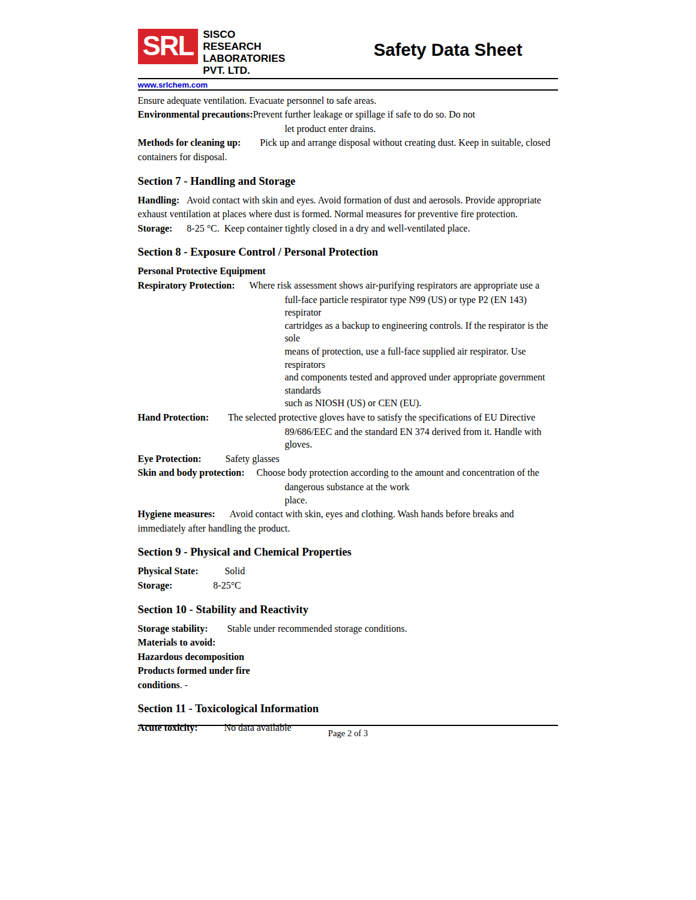SRL
Sisco
Research
Laboratories
Pvt. Ltd.
Safety Data Sheet
www.srlchem.com
Ensure adequate ventilation. Evacuate personnel to safe areas.
Environmental precautions: Prevent further leakage or spillage if safe to do so. Do not
let product enter drains.
Methods for cleaning up: Pick up and arrange disposal without creating dust. Keep in suitable, closed
containers for disposal.
Section 7 - Handling and Storage
Handling: Avoid contact with skin and eyes. Avoid formation of dust and aerosols. Provide appropriate
exhaust ventilation at places where dust is formed. Normal measures for preventive fire protection.
Storage: 8-25 °C. Keep container tightly closed in a dry and well-ventilated place.
Section 8 - Exposure Control / Personal Protection
Personal Protective Equipment
Respiratory Protection: Where risk assessment shows air-purifying respirators are appropriate use a
full-face particle respirator type N99 (US) or type P2 (EN 143) respirator
cartridges as a backup to engineering controls. If the respirator is the sole
means of protection, use a full-face supplied air respirator. Use respirators
and components tested and approved under appropriate government standards
such as NIOSH (US) or CEN (EU).
Hand Protection: The selected protective gloves have to satisfy the specifications of EU Directive
89/686/EEC and the standard EN 374 derived from it. Handle with gloves.
Eye Protection: Safety glasses
Skin and body protection: Choose body protection according to the amount and concentration of the
dangerous substance at the work
place.
Hygiene measures: Avoid contact with skin, eyes and clothing. Wash hands before breaks and
immediately after handling the product.
Section 9 - Physical and Chemical Properties
Physical State: Solid
Storage: 8-25°C
Section 10 - Stability and Reactivity
Storage stability: Stable under recommended storage conditions.
Materials to avoid:
Hazardous decomposition
Products formed under fire
conditions. -
Section 11 - Toxicological Information
Acute toxicity: No data available
Page 2 of 3